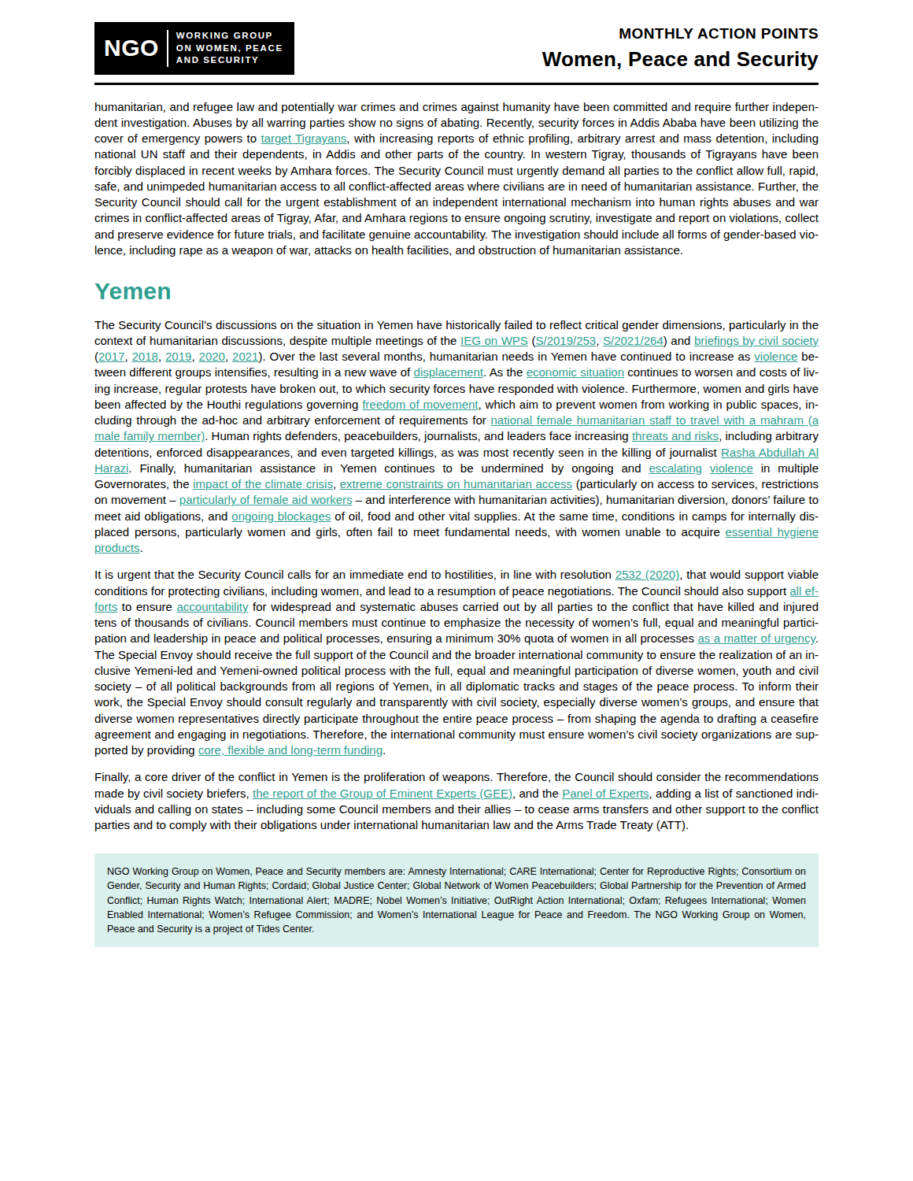NGO
Working Group
on Women, Peace
and Security
Monthly Action Points
Women, Peace and Security
humanitarian, and refugee law and potentially war crimes and crimes against humanity have been committed and require further independent investigation. Abuses by all warring parties show no signs of abating. Recently, security forces in Addis Ababa have been utilizing the cover of emergency powers to target Tigrayans, with increasing reports of ethnic profiling, arbitrary arrest and mass detention, including national UN staff and their dependents, in Addis and other parts of the country. In western Tigray, thousands of Tigrayans have been forcibly displaced in recent weeks by Amhara forces. The Security Council must urgently demand all parties to the conflict allow full, rapid, safe, and unimpeded humanitarian access to all conflict-affected areas where civilians are in need of humanitarian assistance. Further, the Security Council should call for the urgent establishment of an independent international mechanism into human rights abuses and war crimes in conflict-affected areas of Tigray, Afar, and Amhara regions to ensure ongoing scrutiny, investigate and report on violations, collect and preserve evidence for future trials, and facilitate genuine accountability. The investigation should include all forms of gender-based violence, including rape as a weapon of war, attacks on health facilities, and obstruction of humanitarian assistance.
Yemen
The Security Council’s discussions on the situation in Yemen have historically failed to reflect critical gender dimensions, particularly in the context of humanitarian discussions, despite multiple meetings of the IEG on WPS (S/2019/253, S/2021/264) and briefings by civil society (2017, 2018, 2019, 2020, 2021). Over the last several months, humanitarian needs in Yemen have continued to increase as violence between different groups intensifies, resulting in a new wave of displacement. As the economic situation continues to worsen and costs of living increase, regular protests have broken out, to which security forces have responded with violence. Furthermore, women and girls have been affected by the Houthi regulations governing freedom of movement, which aim to prevent women from working in public spaces, including through the ad-hoc and arbitrary enforcement of requirements for national female humanitarian staff to travel with a mahram (a male family member). Human rights defenders, peacebuilders, journalists, and leaders face increasing threats and risks, including arbitrary detentions, enforced disappearances, and even targeted killings, as was most recently seen in the killing of journalist Rasha Abdullah Al Harazi. Finally, humanitarian assistance in Yemen continues to be undermined by ongoing and escalating violence in multiple Governorates, the impact of the climate crisis, extreme constraints on humanitarian access (particularly on access to services, restrictions on movement – particularly of female aid workers – and interference with humanitarian activities), humanitarian diversion, donors’ failure to meet aid obligations, and ongoing blockages of oil, food and other vital supplies. At the same time, conditions in camps for internally displaced persons, particularly women and girls, often fail to meet fundamental needs, with women unable to acquire essential hygiene products.
It is urgent that the Security Council calls for an immediate end to hostilities, in line with resolution 2532 (2020), that would support viable conditions for protecting civilians, including women, and lead to a resumption of peace negotiations. The Council should also support all efforts to ensure accountability for widespread and systematic abuses carried out by all parties to the conflict that have killed and injured tens of thousands of civilians. Council members must continue to emphasize the necessity of women’s full, equal and meaningful participation and leadership in peace and political processes, ensuring a minimum 30% quota of women in all processes as a matter of urgency. The Special Envoy should receive the full support of the Council and the broader international community to ensure the realization of an inclusive Yemeni-led and Yemeni-owned political process with the full, equal and meaningful participation of diverse women, youth and civil society – of all political backgrounds from all regions of Yemen, in all diplomatic tracks and stages of the peace process. To inform their work, the Special Envoy should consult regularly and transparently with civil society, especially diverse women’s groups, and ensure that diverse women representatives directly participate throughout the entire peace process – from shaping the agenda to drafting a ceasefire agreement and engaging in negotiations. Therefore, the international community must ensure women’s civil society organizations are supported by providing core, flexible and long-term funding.
Finally, a core driver of the conflict in Yemen is the proliferation of weapons. Therefore, the Council should consider the recommendations made by civil society briefers, the report of the Group of Eminent Experts (GEE), and the Panel of Experts, adding a list of sanctioned individuals and calling on states – including some Council members and their allies – to cease arms transfers and other support to the conflict parties and to comply with their obligations under international humanitarian law and the Arms Trade Treaty (ATT).
NGO Working Group on Women, Peace and Security members are: Amnesty International; CARE International; Center for Reproductive Rights; Consortium on Gender, Security and Human Rights; Cordaid; Global Justice Center; Global Network of Women Peacebuilders; Global Partnership for the Prevention of Armed Conflict; Human Rights Watch; International Alert; MADRE; Nobel Women’s Initiative; OutRight Action International; Oxfam; Refugees International; Women Enabled International; Women’s Refugee Commission; and Women’s International League for Peace and Freedom. The NGO Working Group on Women, Peace and Security is a project of Tides Center.